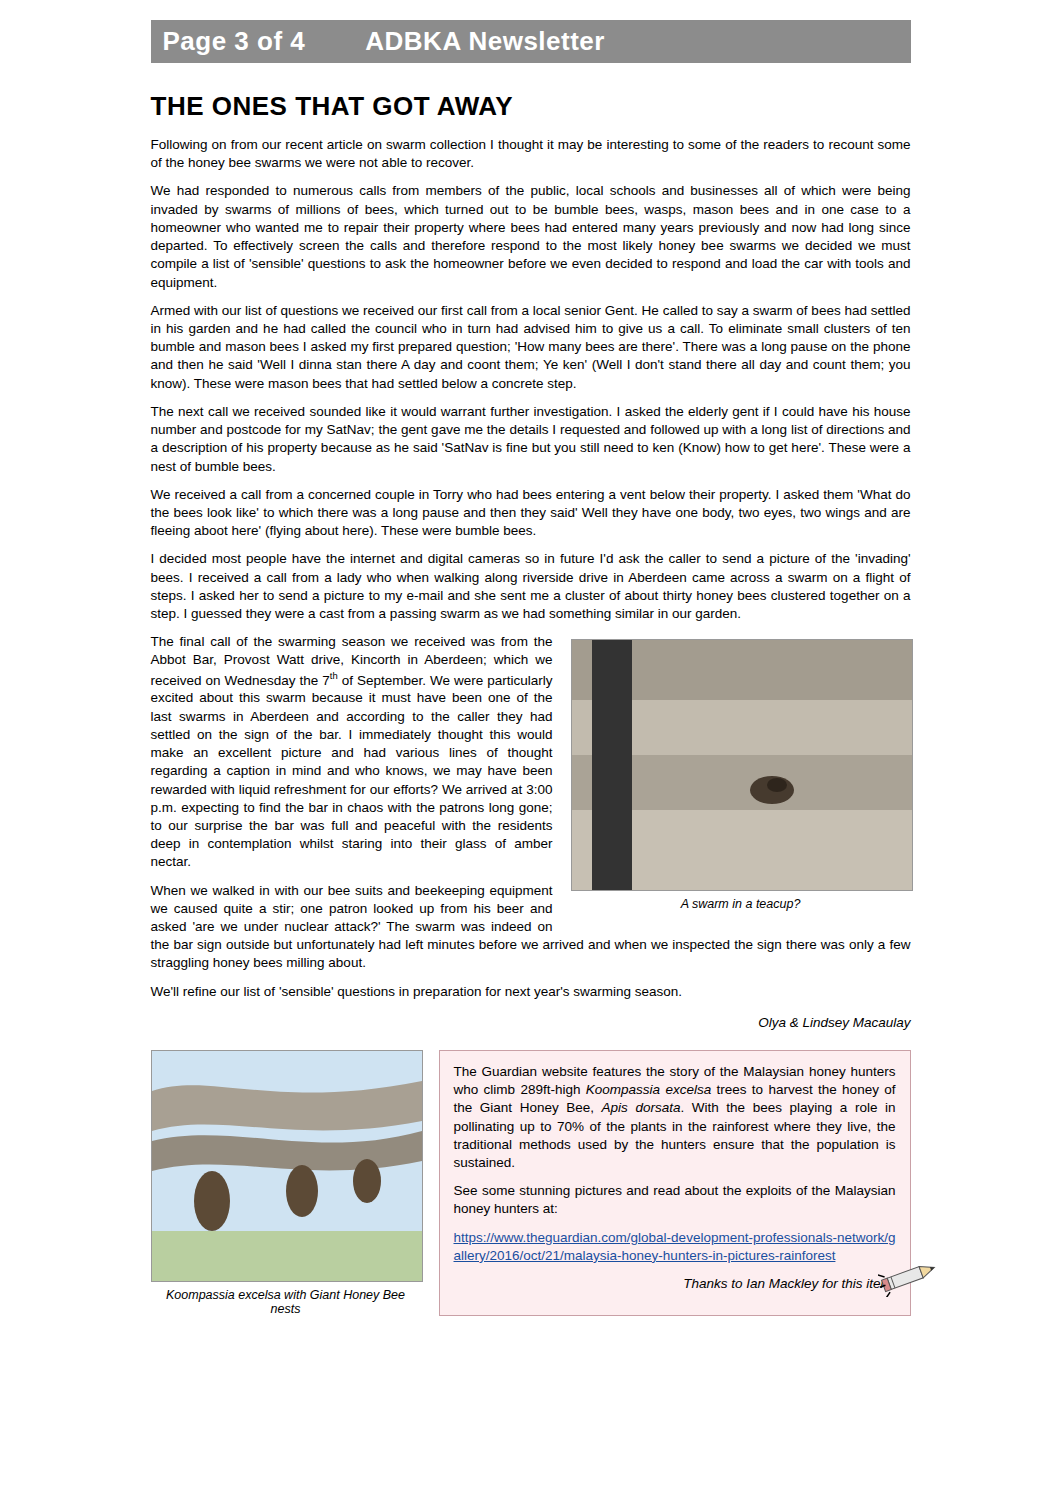Page 3 of 4 ADBKA Newsletter
THE ONES THAT GOT AWAY
Following on from our recent article on swarm collection I thought it may be interesting to some of the readers to recount some of the honey bee swarms we were not able to recover.
We had responded to numerous calls from members of the public, local schools and businesses all of which were being invaded by swarms of millions of bees, which turned out to be bumble bees, wasps, mason bees and in one case to a homeowner who wanted me to repair their property where bees had entered many years previously and now had long since departed. To effectively screen the calls and therefore respond to the most likely honey bee swarms we decided we must compile a list of 'sensible' questions to ask the homeowner before we even decided to respond and load the car with tools and equipment.
Armed with our list of questions we received our first call from a local senior Gent. He called to say a swarm of bees had settled in his garden and he had called the council who in turn had advised him to give us a call. To eliminate small clusters of ten bumble and mason bees I asked my first prepared question; 'How many bees are there'. There was a long pause on the phone and then he said 'Well I dinna stan there A day and coont them; Ye ken' (Well I don't stand there all day and count them; you know). These were mason bees that had settled below a concrete step.
The next call we received sounded like it would warrant further investigation. I asked the elderly gent if I could have his house number and postcode for my SatNav; the gent gave me the details I requested and followed up with a long list of directions and a description of his property because as he said 'SatNav is fine but you still need to ken (Know) how to get here'. These were a nest of bumble bees.
We received a call from a concerned couple in Torry who had bees entering a vent below their property. I asked them 'What do the bees look like' to which there was a long pause and then they said' Well they have one body, two eyes, two wings and are fleeing aboot here' (flying about here). These were bumble bees.
I decided most people have the internet and digital cameras so in future I'd ask the caller to send a picture of the 'invading' bees. I received a call from a lady who when walking along riverside drive in Aberdeen came across a swarm on a flight of steps. I asked her to send a picture to my e-mail and she sent me a cluster of about thirty honey bees clustered together on a step. I guessed they were a cast from a passing swarm as we had something similar in our garden.
A swarm in a teacup?
The final call of the swarming season we received was from the Abbot Bar, Provost Watt drive, Kincorth in Aberdeen; which we received on Wednesday the 7th of September. We were particularly excited about this swarm because it must have been one of the last swarms in Aberdeen and according to the caller they had settled on the sign of the bar. I immediately thought this would make an excellent picture and had various lines of thought regarding a caption in mind and who knows, we may have been rewarded with liquid refreshment for our efforts? We arrived at 3:00 p.m. expecting to find the bar in chaos with the patrons long gone; to our surprise the bar was full and peaceful with the residents deep in contemplation whilst staring into their glass of amber nectar.
When we walked in with our bee suits and beekeeping equipment we caused quite a stir; one patron looked up from his beer and asked 'are we under nuclear attack?' The swarm was indeed on the bar sign outside but unfortunately had left minutes before we arrived and when we inspected the sign there was only a few straggling honey bees milling about.
We'll refine our list of 'sensible' questions in preparation for next year's swarming season.
Olya & Lindsey Macaulay
Koompassia excelsa with Giant Honey Bee nests
The Guardian website features the story of the Malaysian honey hunters who climb 289ft-high Koompassia excelsa trees to harvest the honey of the Giant Honey Bee, Apis dorsata. With the bees playing a role in pollinating up to 70% of the plants in the rainforest where they live, the traditional methods used by the hunters ensure that the population is sustained.
See some stunning pictures and read about the exploits of the Malaysian honey hunters at:
https://www.theguardian.com/global-development-professionals-network/gallery/2016/oct/21/malaysia-honey-hunters-in-pictures-rainforest
Thanks to Ian Mackley for this item.